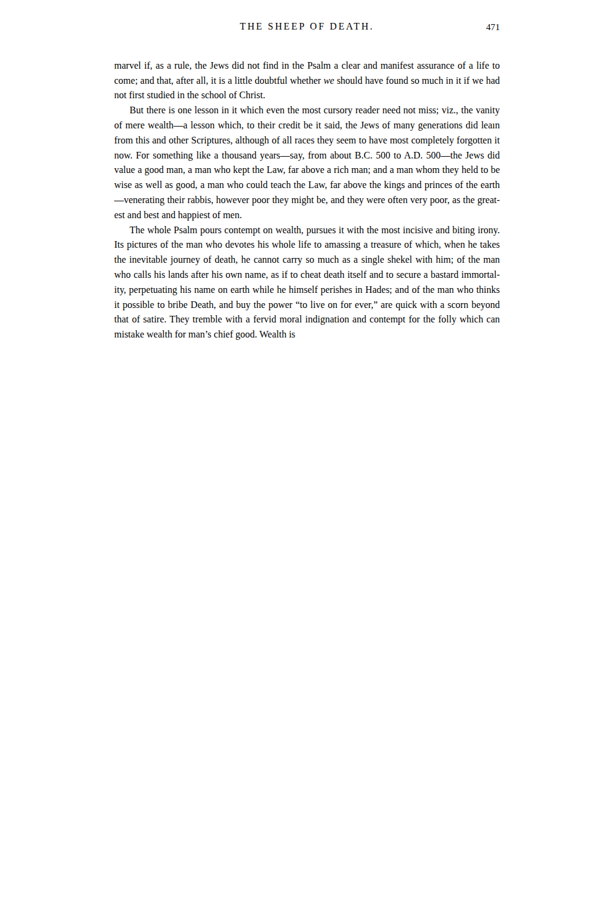The Sheep of Death.
471
marvel if, as a rule, the Jews did not find in the Psalm a clear and manifest assurance of a life to come; and that, after all, it is a little doubtful whether we should have found so much in it if we had not first studied in the school of Christ.
But there is one lesson in it which even the most cursory reader need not miss; viz., the vanity of mere wealth—a lesson which, to their credit be it said, the Jews of many generations did leaın from this and other Scriptures, although of all races they seem to have most completely forgotten it now. For something like a thousand years—say, from about B.C. 500 to A.D. 500—the Jews did value a good man, a man who kept the Law, far above a rich man; and a man whom they held to be wise as well as good, a man who could teach the Law, far above the kings and princes of the earth—venerating their rabbis, however poor they might be, and they were often very poor, as the greatest and best and happiest of men.
The whole Psalm pours contempt on wealth, pursues it with the most incisive and biting irony. Its pictures of the man who devotes his whole life to amassing a treasure of which, when he takes the inevitable journey of death, he cannot carry so much as a single shekel with him; of the man who calls his lands after his own name, as if to cheat death itself and to secure a bastard immortality, perpetuating his name on earth while he himself perishes in Hades; and of the man who thinks it possible to bribe Death, and buy the power “to live on for ever,” are quick with a scorn beyond that of satire. They tremble with a fervid moral indignation and contempt for the folly which can mistake wealth for man’s chief good. Wealth is